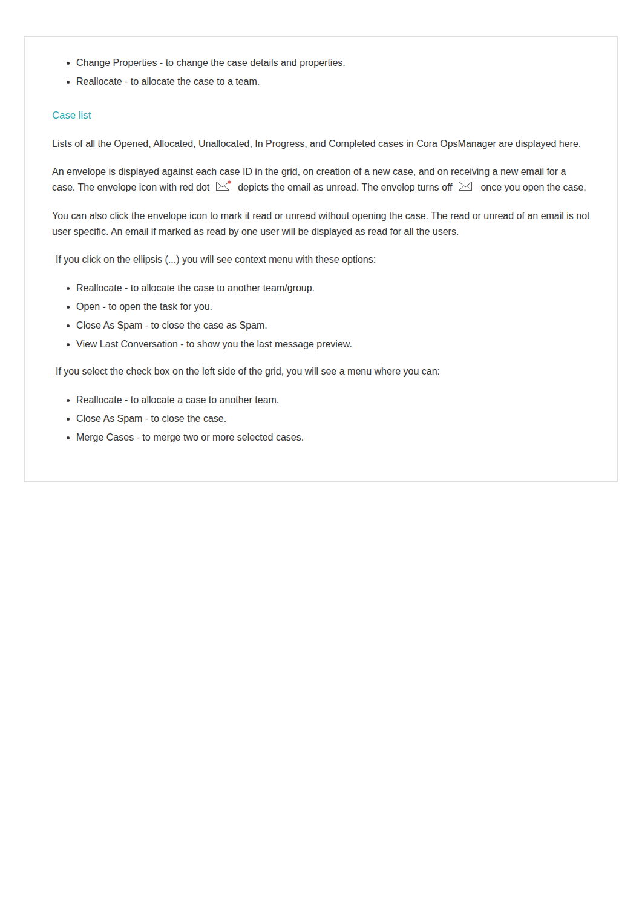Change Properties - to change the case details and properties.
Reallocate - to allocate the case to a team.
Case list
Lists of all the Opened, Allocated, Unallocated, In Progress, and Completed cases in Cora OpsManager are displayed here.
An envelope is displayed against each case ID in the grid, on creation of a new case, and on receiving a new email for a case. The envelope icon with red dot depicts the email as unread. The envelop turns off once you open the case.
You can also click the envelope icon to mark it read or unread without opening the case. The read or unread of an email is not user specific. An email if marked as read by one user will be displayed as read for all the users.
If you click on the ellipsis (...) you will see context menu with these options:
Reallocate - to allocate the case to another team/group.
Open - to open the task for you.
Close As Spam - to close the case as Spam.
View Last Conversation - to show you the last message preview.
If you select the check box on the left side of the grid, you will see a menu where you can:
Reallocate - to allocate a case to another team.
Close As Spam - to close the case.
Merge Cases - to merge two or more selected cases.